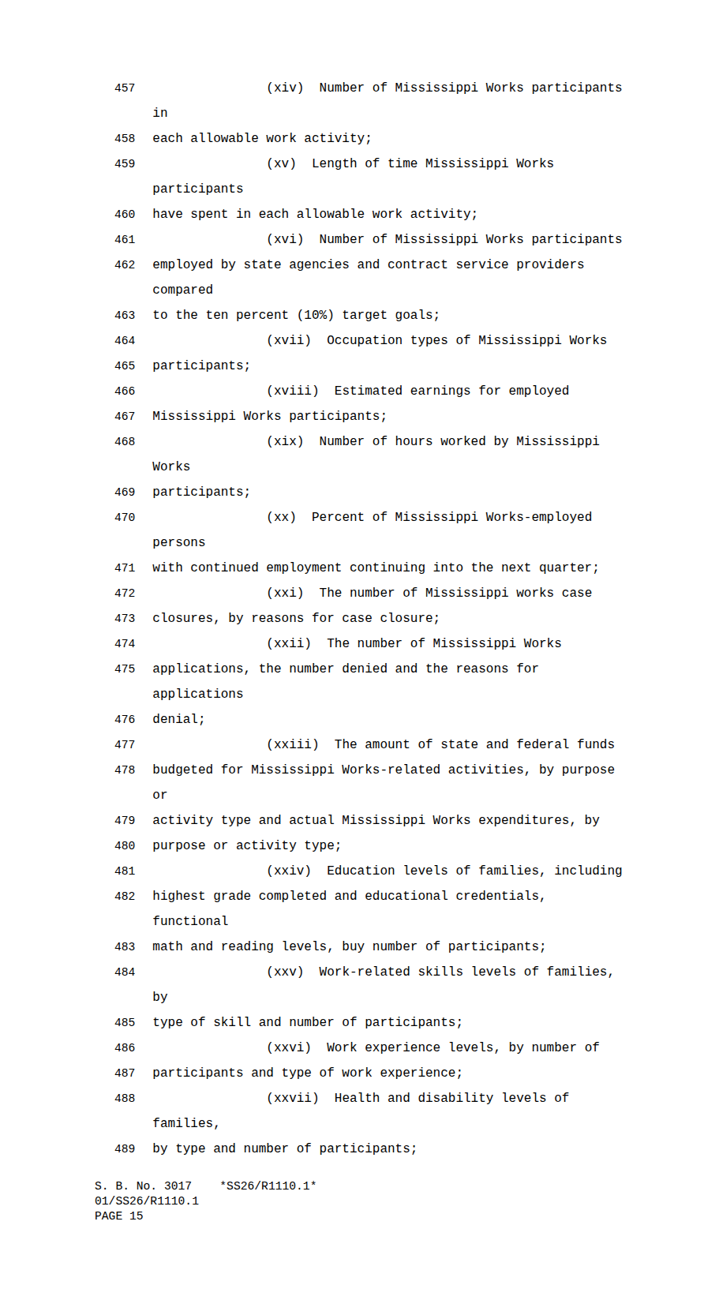457 (xiv) Number of Mississippi Works participants in
458 each allowable work activity;
459 (xv) Length of time Mississippi Works participants
460 have spent in each allowable work activity;
461 (xvi) Number of Mississippi Works participants
462 employed by state agencies and contract service providers compared
463 to the ten percent (10%) target goals;
464 (xvii) Occupation types of Mississippi Works
465 participants;
466 (xviii) Estimated earnings for employed
467 Mississippi Works participants;
468 (xix) Number of hours worked by Mississippi Works
469 participants;
470 (xx) Percent of Mississippi Works-employed persons
471 with continued employment continuing into the next quarter;
472 (xxi) The number of Mississippi works case
473 closures, by reasons for case closure;
474 (xxii) The number of Mississippi Works
475 applications, the number denied and the reasons for applications
476 denial;
477 (xxiii) The amount of state and federal funds
478 budgeted for Mississippi Works-related activities, by purpose or
479 activity type and actual Mississippi Works expenditures, by
480 purpose or activity type;
481 (xxiv) Education levels of families, including
482 highest grade completed and educational credentials, functional
483 math and reading levels, buy number of participants;
484 (xxv) Work-related skills levels of families, by
485 type of skill and number of participants;
486 (xxvi) Work experience levels, by number of
487 participants and type of work experience;
488 (xxvii) Health and disability levels of families,
489 by type and number of participants;
S. B. No. 3017 *SS26/R1110.1*
01/SS26/R1110.1
PAGE 15